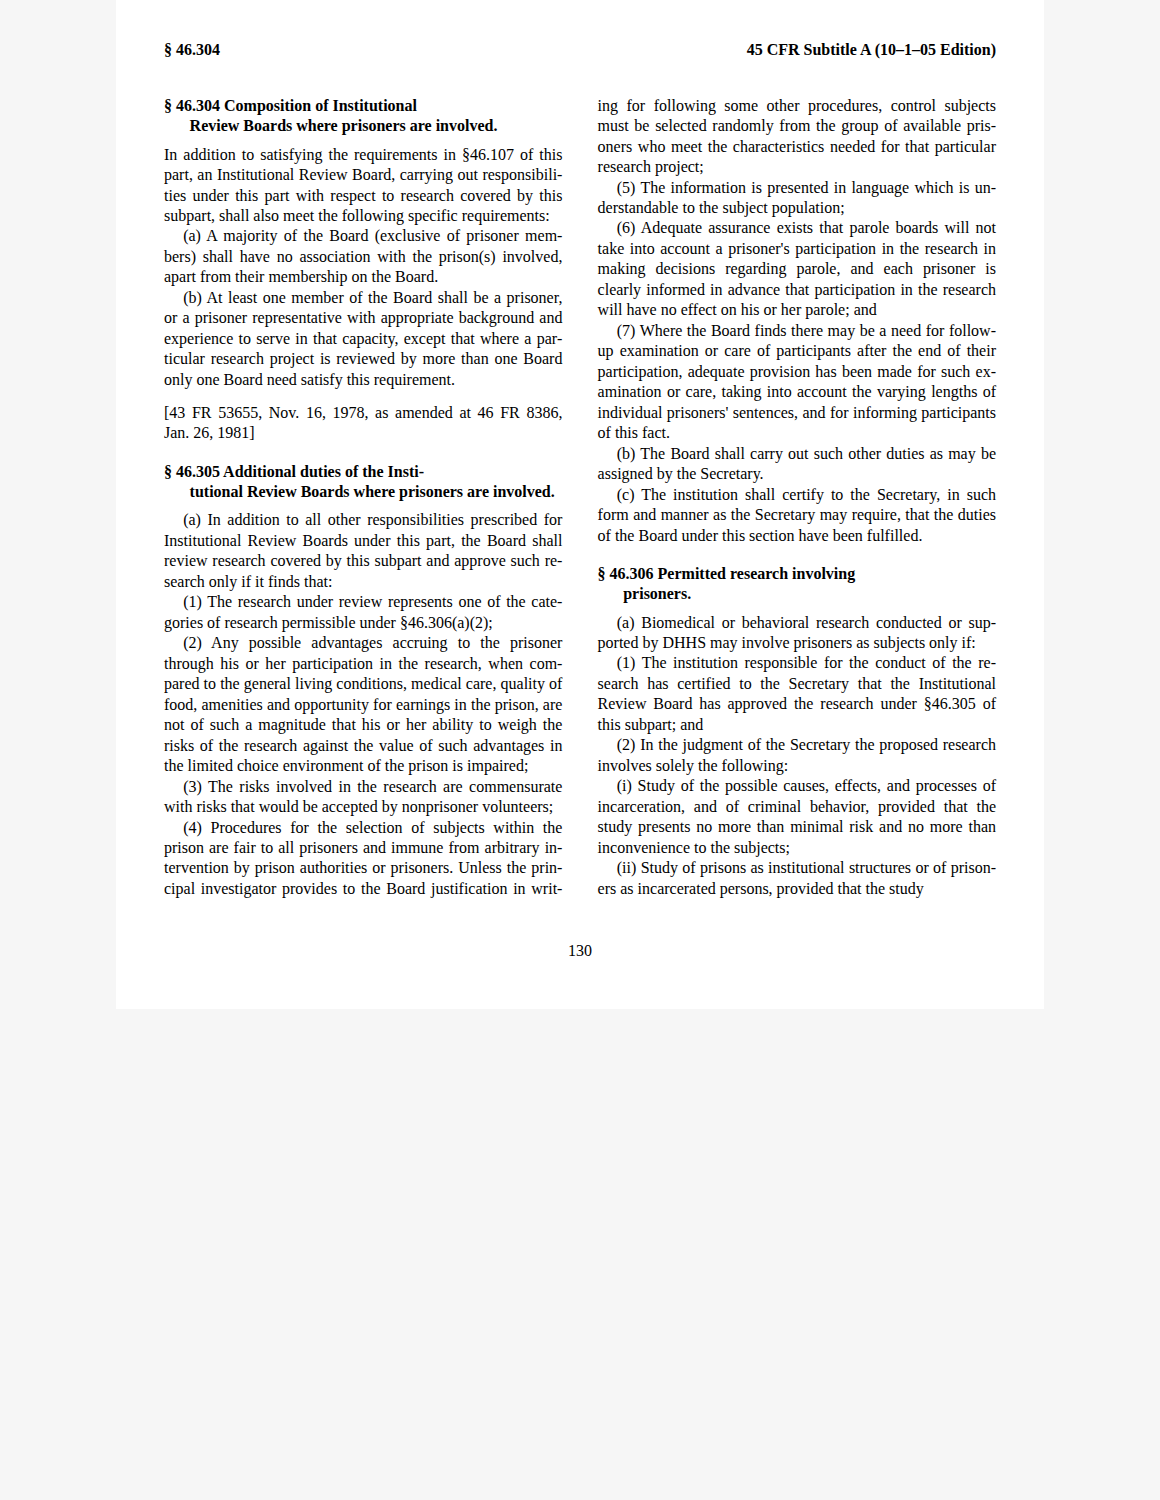§ 46.304
45 CFR Subtitle A (10–1–05 Edition)
§ 46.304 Composition of InstitutionalReview Boards where prisoners are involved.
In addition to satisfying the requirements in §46.107 of this part, an Institutional Review Board, carrying out responsibilities under this part with respect to research covered by this subpart, shall also meet the following specific requirements:
(a) A majority of the Board (exclusive of prisoner members) shall have no association with the prison(s) involved, apart from their membership on the Board.
(b) At least one member of the Board shall be a prisoner, or a prisoner representative with appropriate background and experience to serve in that capacity, except that where a particular research project is reviewed by more than one Board only one Board need satisfy this requirement.
[43 FR 53655, Nov. 16, 1978, as amended at 46 FR 8386, Jan. 26, 1981]
§ 46.305 Additional duties of the Insti-tutional Review Boards where prisoners are involved.
(a) In addition to all other responsibilities prescribed for Institutional Review Boards under this part, the Board shall review research covered by this subpart and approve such research only if it finds that:
(1) The research under review represents one of the categories of research permissible under §46.306(a)(2);
(2) Any possible advantages accruing to the prisoner through his or her participation in the research, when compared to the general living conditions, medical care, quality of food, amenities and opportunity for earnings in the prison, are not of such a magnitude that his or her ability to weigh the risks of the research against the value of such advantages in the limited choice environment of the prison is impaired;
(3) The risks involved in the research are commensurate with risks that would be accepted by nonprisoner volunteers;
(4) Procedures for the selection of subjects within the prison are fair to all prisoners and immune from arbitrary intervention by prison authorities or prisoners. Unless the principal investigator provides to the Board justification in writing for following some other procedures, control subjects must be selected randomly from the group of available prisoners who meet the characteristics needed for that particular research project;
(5) The information is presented in language which is understandable to the subject population;
(6) Adequate assurance exists that parole boards will not take into account a prisoner's participation in the research in making decisions regarding parole, and each prisoner is clearly informed in advance that participation in the research will have no effect on his or her parole; and
(7) Where the Board finds there may be a need for follow-up examination or care of participants after the end of their participation, adequate provision has been made for such examination or care, taking into account the varying lengths of individual prisoners' sentences, and for informing participants of this fact.
(b) The Board shall carry out such other duties as may be assigned by the Secretary.
(c) The institution shall certify to the Secretary, in such form and manner as the Secretary may require, that the duties of the Board under this section have been fulfilled.
§ 46.306 Permitted research involvingprisoners.
(a) Biomedical or behavioral research conducted or supported by DHHS may involve prisoners as subjects only if:
(1) The institution responsible for the conduct of the research has certified to the Secretary that the Institutional Review Board has approved the research under §46.305 of this subpart; and
(2) In the judgment of the Secretary the proposed research involves solely the following:
(i) Study of the possible causes, effects, and processes of incarceration, and of criminal behavior, provided that the study presents no more than minimal risk and no more than inconvenience to the subjects;
(ii) Study of prisons as institutional structures or of prisoners as incarcerated persons, provided that the study
130